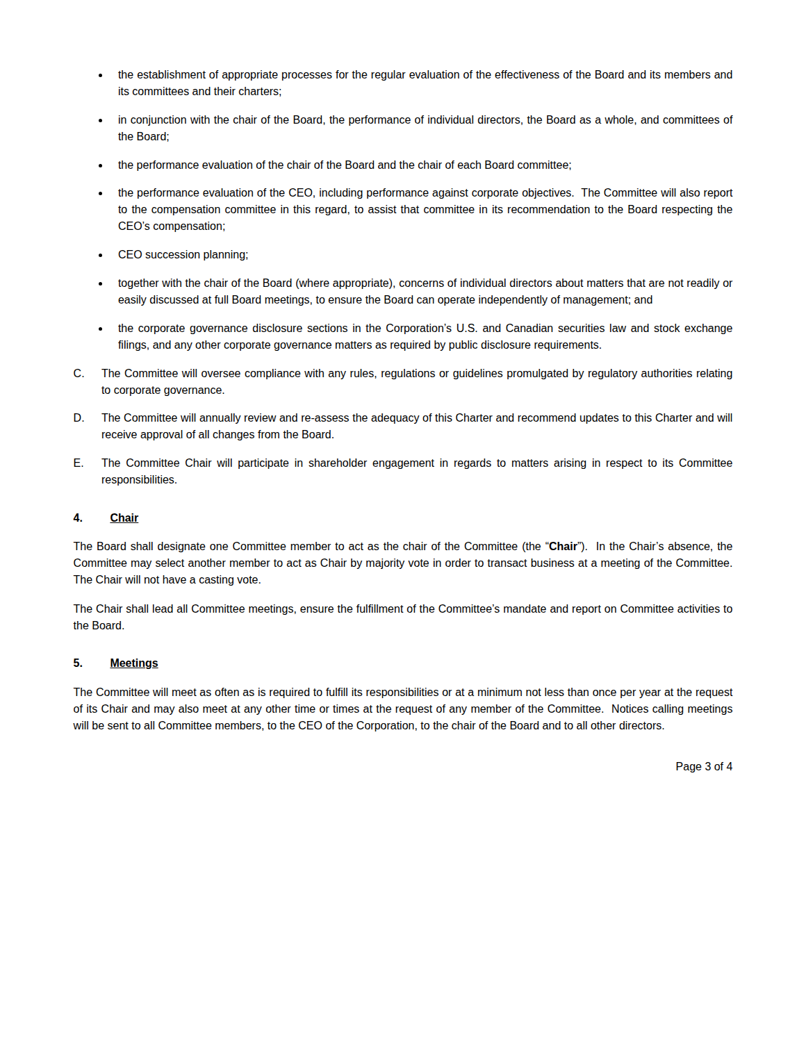the establishment of appropriate processes for the regular evaluation of the effectiveness of the Board and its members and its committees and their charters;
in conjunction with the chair of the Board, the performance of individual directors, the Board as a whole, and committees of the Board;
the performance evaluation of the chair of the Board and the chair of each Board committee;
the performance evaluation of the CEO, including performance against corporate objectives. The Committee will also report to the compensation committee in this regard, to assist that committee in its recommendation to the Board respecting the CEO’s compensation;
CEO succession planning;
together with the chair of the Board (where appropriate), concerns of individual directors about matters that are not readily or easily discussed at full Board meetings, to ensure the Board can operate independently of management; and
the corporate governance disclosure sections in the Corporation’s U.S. and Canadian securities law and stock exchange filings, and any other corporate governance matters as required by public disclosure requirements.
C. The Committee will oversee compliance with any rules, regulations or guidelines promulgated by regulatory authorities relating to corporate governance.
D. The Committee will annually review and re-assess the adequacy of this Charter and recommend updates to this Charter and will receive approval of all changes from the Board.
E. The Committee Chair will participate in shareholder engagement in regards to matters arising in respect to its Committee responsibilities.
4. Chair
The Board shall designate one Committee member to act as the chair of the Committee (the “Chair”). In the Chair’s absence, the Committee may select another member to act as Chair by majority vote in order to transact business at a meeting of the Committee. The Chair will not have a casting vote.
The Chair shall lead all Committee meetings, ensure the fulfillment of the Committee’s mandate and report on Committee activities to the Board.
5. Meetings
The Committee will meet as often as is required to fulfill its responsibilities or at a minimum not less than once per year at the request of its Chair and may also meet at any other time or times at the request of any member of the Committee. Notices calling meetings will be sent to all Committee members, to the CEO of the Corporation, to the chair of the Board and to all other directors.
Page 3 of 4